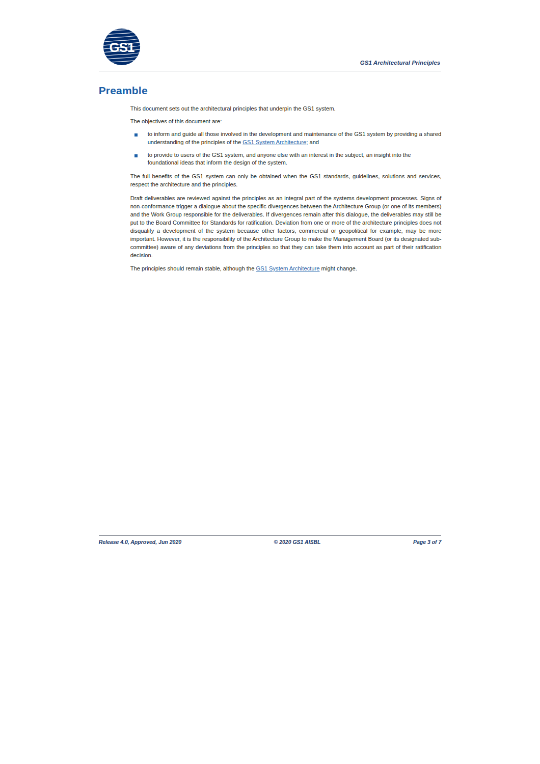GS1 ®
GS1 Architectural Principles
Preamble
This document sets out the architectural principles that underpin the GS1 system.
The objectives of this document are:
to inform and guide all those involved in the development and maintenance of the GS1 system by providing a shared understanding of the principles of the GS1 System Architecture; and
to provide to users of the GS1 system, and anyone else with an interest in the subject, an insight into the foundational ideas that inform the design of the system.
The full benefits of the GS1 system can only be obtained when the GS1 standards, guidelines, solutions and services, respect the architecture and the principles.
Draft deliverables are reviewed against the principles as an integral part of the systems development processes. Signs of non-conformance trigger a dialogue about the specific divergences between the Architecture Group (or one of its members) and the Work Group responsible for the deliverables. If divergences remain after this dialogue, the deliverables may still be put to the Board Committee for Standards for ratification. Deviation from one or more of the architecture principles does not disqualify a development of the system because other factors, commercial or geopolitical for example, may be more important. However, it is the responsibility of the Architecture Group to make the Management Board (or its designated sub-committee) aware of any deviations from the principles so that they can take them into account as part of their ratification decision.
The principles should remain stable, although the GS1 System Architecture might change.
Release 4.0, Approved, Jun 2020
© 2020 GS1 AISBL
Page 3 of 7